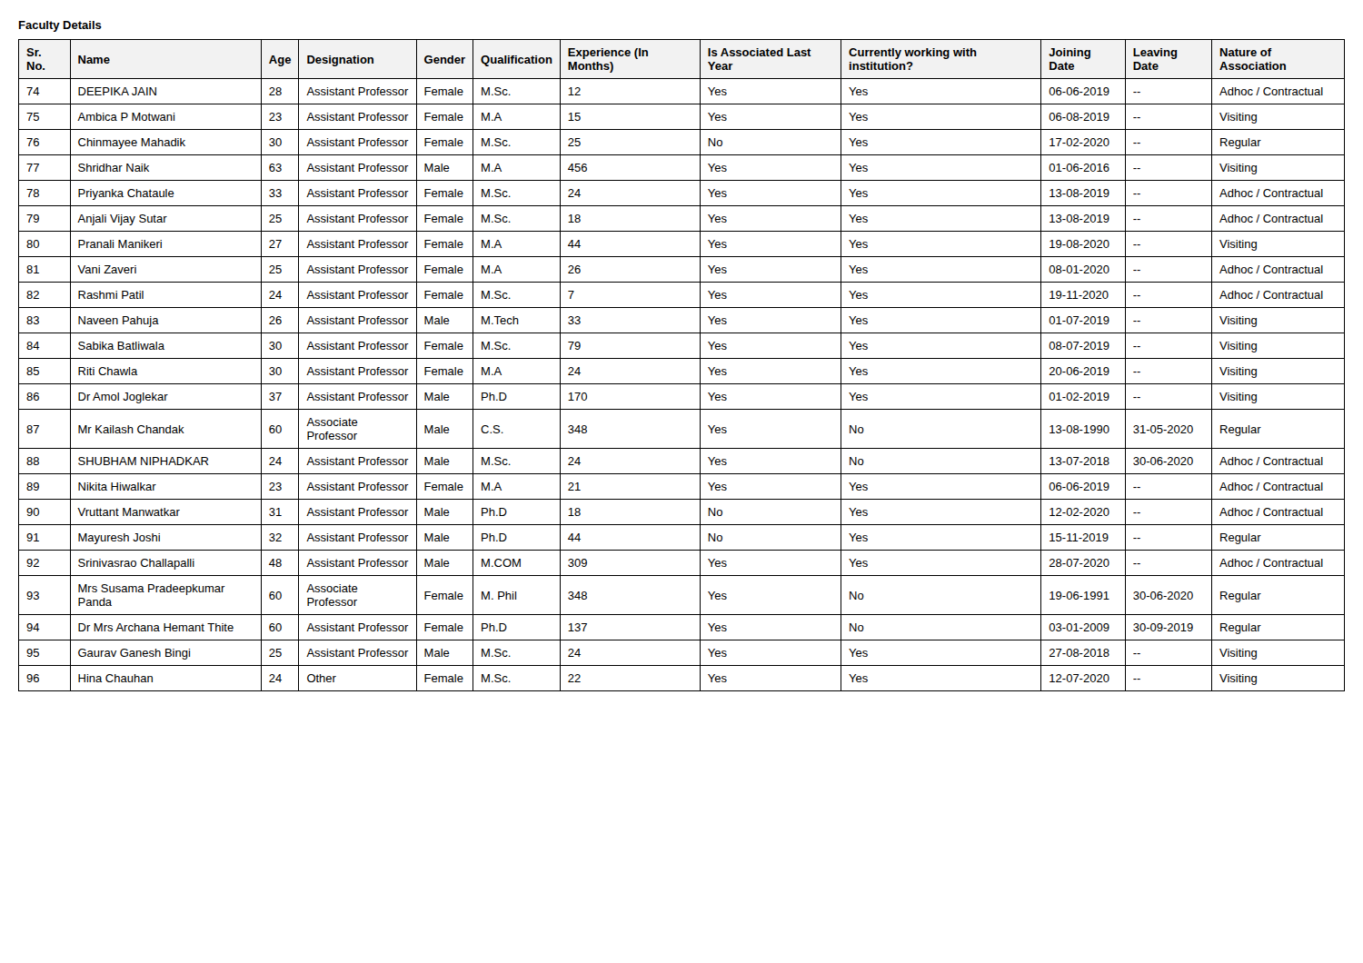Faculty Details
| Sr. No. | Name | Age | Designation | Gender | Qualification | Experience (In Months) | Is Associated Last Year | Currently working with institution? | Joining Date | Leaving Date | Nature of Association |
| --- | --- | --- | --- | --- | --- | --- | --- | --- | --- | --- | --- |
| 74 | DEEPIKA JAIN | 28 | Assistant Professor | Female | M.Sc. | 12 | Yes | Yes | 06-06-2019 | -- | Adhoc / Contractual |
| 75 | Ambica P Motwani | 23 | Assistant Professor | Female | M.A | 15 | Yes | Yes | 06-08-2019 | -- | Visiting |
| 76 | Chinmayee Mahadik | 30 | Assistant Professor | Female | M.Sc. | 25 | No | Yes | 17-02-2020 | -- | Regular |
| 77 | Shridhar Naik | 63 | Assistant Professor | Male | M.A | 456 | Yes | Yes | 01-06-2016 | -- | Visiting |
| 78 | Priyanka Chataule | 33 | Assistant Professor | Female | M.Sc. | 24 | Yes | Yes | 13-08-2019 | -- | Adhoc / Contractual |
| 79 | Anjali Vijay Sutar | 25 | Assistant Professor | Female | M.Sc. | 18 | Yes | Yes | 13-08-2019 | -- | Adhoc / Contractual |
| 80 | Pranali Manikeri | 27 | Assistant Professor | Female | M.A | 44 | Yes | Yes | 19-08-2020 | -- | Visiting |
| 81 | Vani Zaveri | 25 | Assistant Professor | Female | M.A | 26 | Yes | Yes | 08-01-2020 | -- | Adhoc / Contractual |
| 82 | Rashmi Patil | 24 | Assistant Professor | Female | M.Sc. | 7 | Yes | Yes | 19-11-2020 | -- | Adhoc / Contractual |
| 83 | Naveen Pahuja | 26 | Assistant Professor | Male | M.Tech | 33 | Yes | Yes | 01-07-2019 | -- | Visiting |
| 84 | Sabika Batliwala | 30 | Assistant Professor | Female | M.Sc. | 79 | Yes | Yes | 08-07-2019 | -- | Visiting |
| 85 | Riti Chawla | 30 | Assistant Professor | Female | M.A | 24 | Yes | Yes | 20-06-2019 | -- | Visiting |
| 86 | Dr Amol Joglekar | 37 | Assistant Professor | Male | Ph.D | 170 | Yes | Yes | 01-02-2019 | -- | Visiting |
| 87 | Mr Kailash Chandak | 60 | Associate Professor | Male | C.S. | 348 | Yes | No | 13-08-1990 | 31-05-2020 | Regular |
| 88 | SHUBHAM NIPHADKAR | 24 | Assistant Professor | Male | M.Sc. | 24 | Yes | No | 13-07-2018 | 30-06-2020 | Adhoc / Contractual |
| 89 | Nikita Hiwalkar | 23 | Assistant Professor | Female | M.A | 21 | Yes | Yes | 06-06-2019 | -- | Adhoc / Contractual |
| 90 | Vruttant Manwatkar | 31 | Assistant Professor | Male | Ph.D | 18 | No | Yes | 12-02-2020 | -- | Adhoc / Contractual |
| 91 | Mayuresh Joshi | 32 | Assistant Professor | Male | Ph.D | 44 | No | Yes | 15-11-2019 | -- | Regular |
| 92 | Srinivasrao Challapalli | 48 | Assistant Professor | Male | M.COM | 309 | Yes | Yes | 28-07-2020 | -- | Adhoc / Contractual |
| 93 | Mrs Susama Pradeepkumar Panda | 60 | Associate Professor | Female | M. Phil | 348 | Yes | No | 19-06-1991 | 30-06-2020 | Regular |
| 94 | Dr Mrs Archana Hemant Thite | 60 | Assistant Professor | Female | Ph.D | 137 | Yes | No | 03-01-2009 | 30-09-2019 | Regular |
| 95 | Gaurav Ganesh Bingi | 25 | Assistant Professor | Male | M.Sc. | 24 | Yes | Yes | 27-08-2018 | -- | Visiting |
| 96 | Hina Chauhan | 24 | Other | Female | M.Sc. | 22 | Yes | Yes | 12-07-2020 | -- | Visiting |